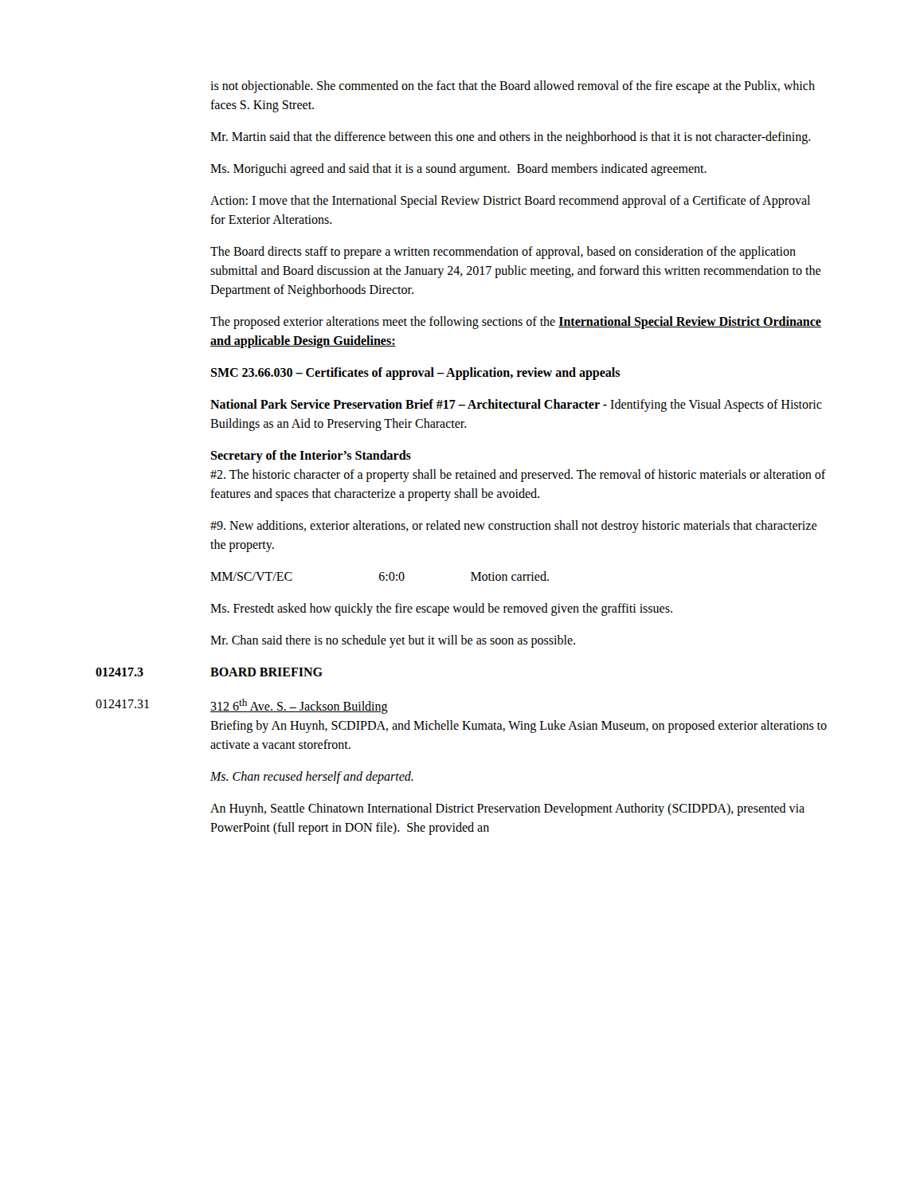is not objectionable. She commented on the fact that the Board allowed removal of the fire escape at the Publix, which faces S. King Street.
Mr. Martin said that the difference between this one and others in the neighborhood is that it is not character-defining.
Ms. Moriguchi agreed and said that it is a sound argument. Board members indicated agreement.
Action: I move that the International Special Review District Board recommend approval of a Certificate of Approval for Exterior Alterations.
The Board directs staff to prepare a written recommendation of approval, based on consideration of the application submittal and Board discussion at the January 24, 2017 public meeting, and forward this written recommendation to the Department of Neighborhoods Director.
The proposed exterior alterations meet the following sections of the International Special Review District Ordinance and a pplicable Design Guidelines:
SMC 23.66.030 – Certificates of approval – Application, review and appeals
National Park Service Preservation Brief #17 – Architectural Character - Identifying the Visual Aspects of Historic Buildings as an Aid to Preserving Their Character.
Secretary of the Interior’s Standards
#2. The historic character of a property shall be retained and preserved. The removal of historic materials or alteration of features and spaces that characterize a property shall be avoided.
#9. New additions, exterior alterations, or related new construction shall not destroy historic materials that characterize the property.
MM/SC/VT/EC 6:0:0 Motion carried.
Ms. Frestedt asked how quickly the fire escape would be removed given the graffiti issues.
Mr. Chan said there is no schedule yet but it will be as soon as possible.
012417.3
BOARD BRIEFING
012417.31
312 6th Ave. S. – Jackson Building
Briefing by An Huynh, SCDIPDA, and Michelle Kumata, Wing Luke Asian Museum, on proposed exterior alterations to activate a vacant storefront.
Ms. Chan recused herself and departed.
An Huynh, Seattle Chinatown International District Preservation Development Authority (SCIDPDA), presented via PowerPoint (full report in DON file). She provided an